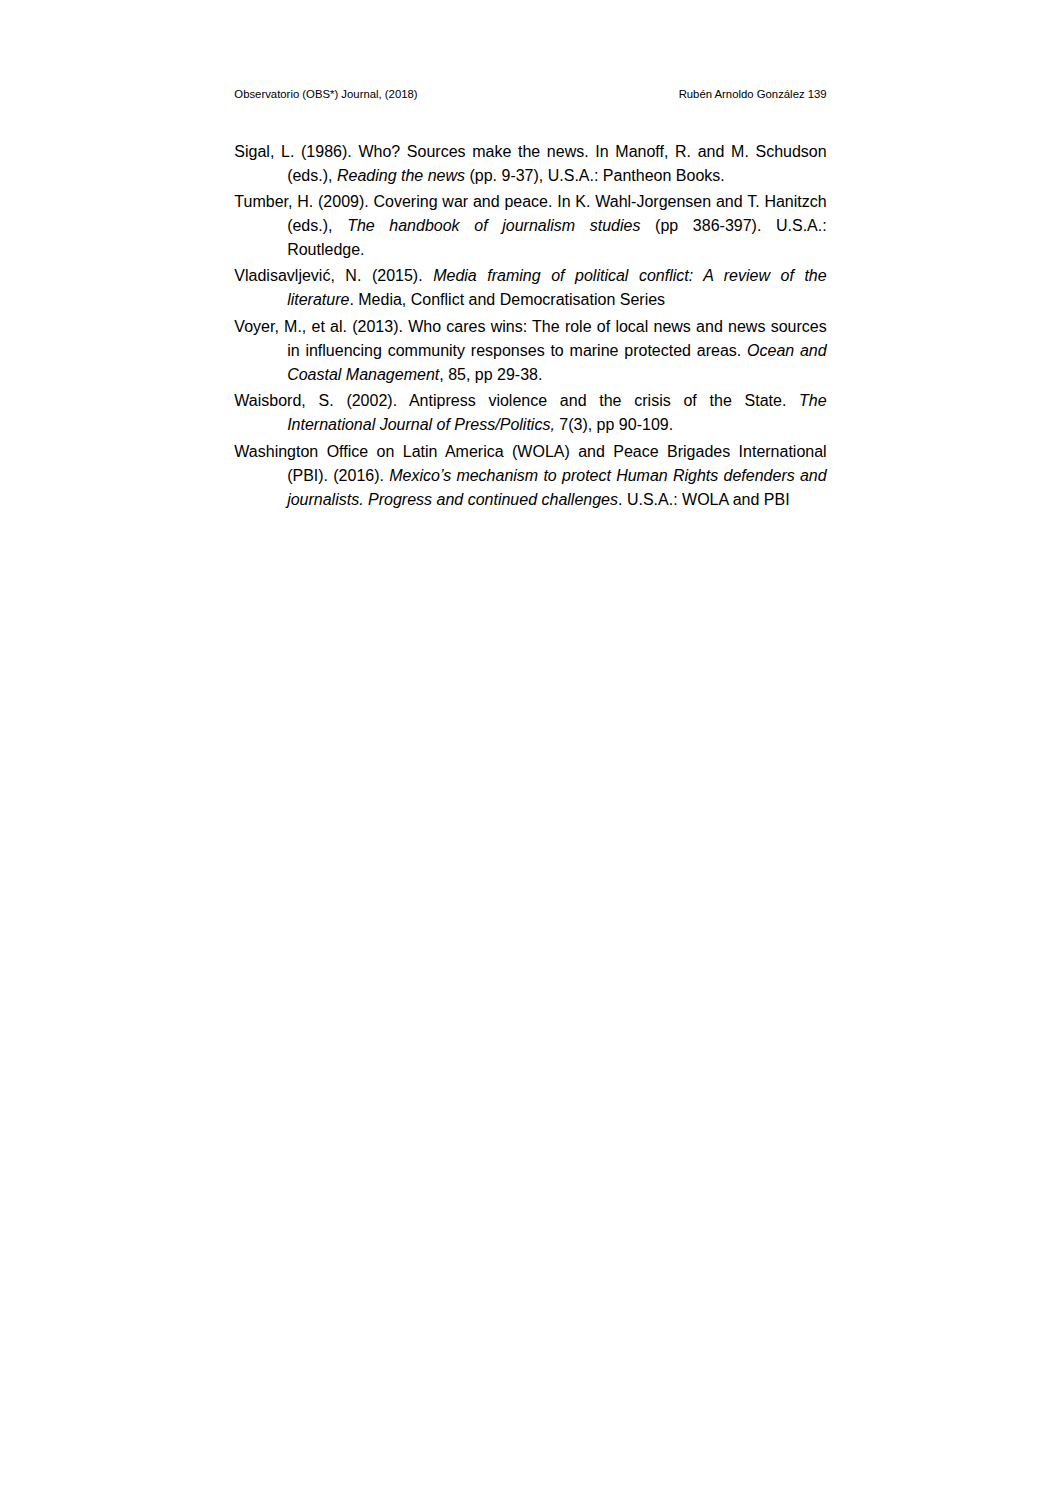Observatorio (OBS*) Journal, (2018) Rubén Arnoldo González 139
Sigal, L. (1986). Who? Sources make the news. In Manoff, R. and M. Schudson (eds.), Reading the news (pp. 9-37), U.S.A.: Pantheon Books.
Tumber, H. (2009). Covering war and peace. In K. Wahl-Jorgensen and T. Hanitzch (eds.), The handbook of journalism studies (pp 386-397). U.S.A.: Routledge.
Vladisavljević, N. (2015). Media framing of political conflict: A review of the literature. Media, Conflict and Democratisation Series
Voyer, M., et al. (2013). Who cares wins: The role of local news and news sources in influencing community responses to marine protected areas. Ocean and Coastal Management, 85, pp 29-38.
Waisbord, S. (2002). Antipress violence and the crisis of the State. The International Journal of Press/Politics, 7(3), pp 90-109.
Washington Office on Latin America (WOLA) and Peace Brigades International (PBI). (2016). Mexico’s mechanism to protect Human Rights defenders and journalists. Progress and continued challenges. U.S.A.: WOLA and PBI